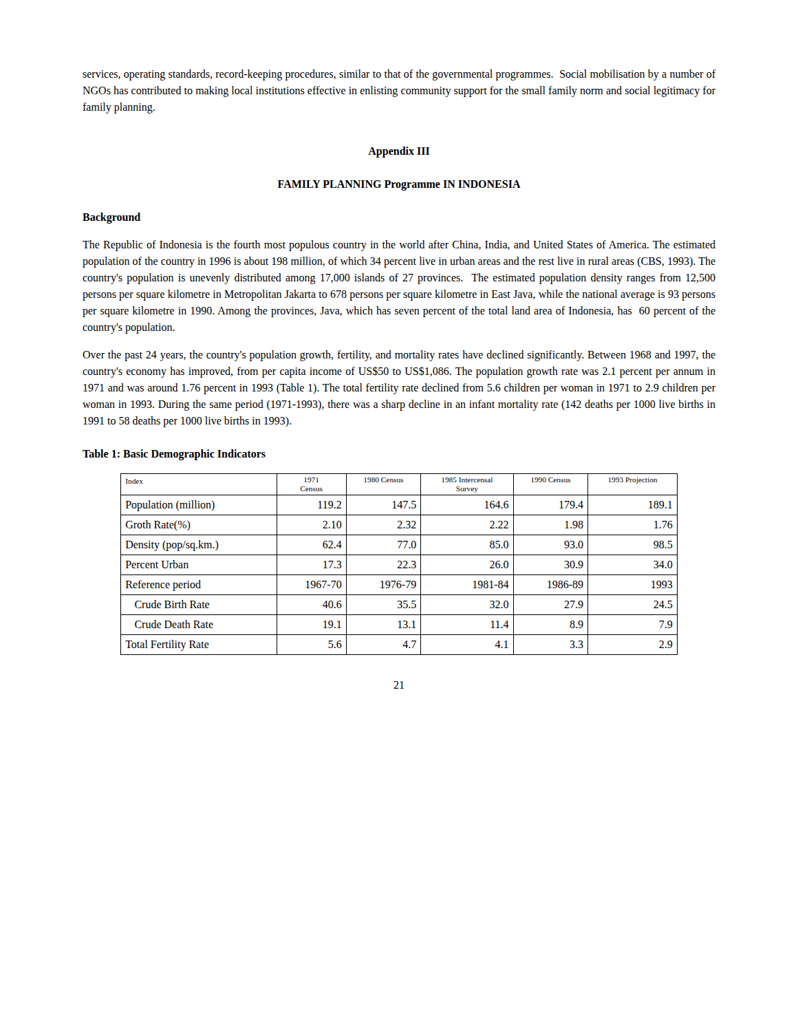services, operating standards, record-keeping procedures, similar to that of the governmental programmes. Social mobilisation by a number of NGOs has contributed to making local institutions effective in enlisting community support for the small family norm and social legitimacy for family planning.
Appendix III
FAMILY PLANNING Programme IN INDONESIA
Background
The Republic of Indonesia is the fourth most populous country in the world after China, India, and United States of America. The estimated population of the country in 1996 is about 198 million, of which 34 percent live in urban areas and the rest live in rural areas (CBS, 1993). The country's population is unevenly distributed among 17,000 islands of 27 provinces. The estimated population density ranges from 12,500 persons per square kilometre in Metropolitan Jakarta to 678 persons per square kilometre in East Java, while the national average is 93 persons per square kilometre in 1990. Among the provinces, Java, which has seven percent of the total land area of Indonesia, has 60 percent of the country's population.
Over the past 24 years, the country's population growth, fertility, and mortality rates have declined significantly. Between 1968 and 1997, the country's economy has improved, from per capita income of US$50 to US$1,086. The population growth rate was 2.1 percent per annum in 1971 and was around 1.76 percent in 1993 (Table 1). The total fertility rate declined from 5.6 children per woman in 1971 to 2.9 children per woman in 1993. During the same period (1971-1993), there was a sharp decline in an infant mortality rate (142 deaths per 1000 live births in 1991 to 58 deaths per 1000 live births in 1993).
Table 1: Basic Demographic Indicators
| Index | 1971 Census | 1980 Census | 1985 Intercensal Survey | 1990 Census | 1993 Projection |
| Population (million) | 119.2 | 147.5 | 164.6 | 179.4 | 189.1 |
| Groth Rate(%) | 2.10 | 2.32 | 2.22 | 1.98 | 1.76 |
| Density (pop/sq.km.) | 62.4 | 77.0 | 85.0 | 93.0 | 98.5 |
| Percent Urban | 17.3 | 22.3 | 26.0 | 30.9 | 34.0 |
| Reference period | 1967-70 | 1976-79 | 1981-84 | 1986-89 | 1993 |
| Crude Birth Rate | 40.6 | 35.5 | 32.0 | 27.9 | 24.5 |
| Crude Death Rate | 19.1 | 13.1 | 11.4 | 8.9 | 7.9 |
| Total Fertility Rate | 5.6 | 4.7 | 4.1 | 3.3 | 2.9 |
21